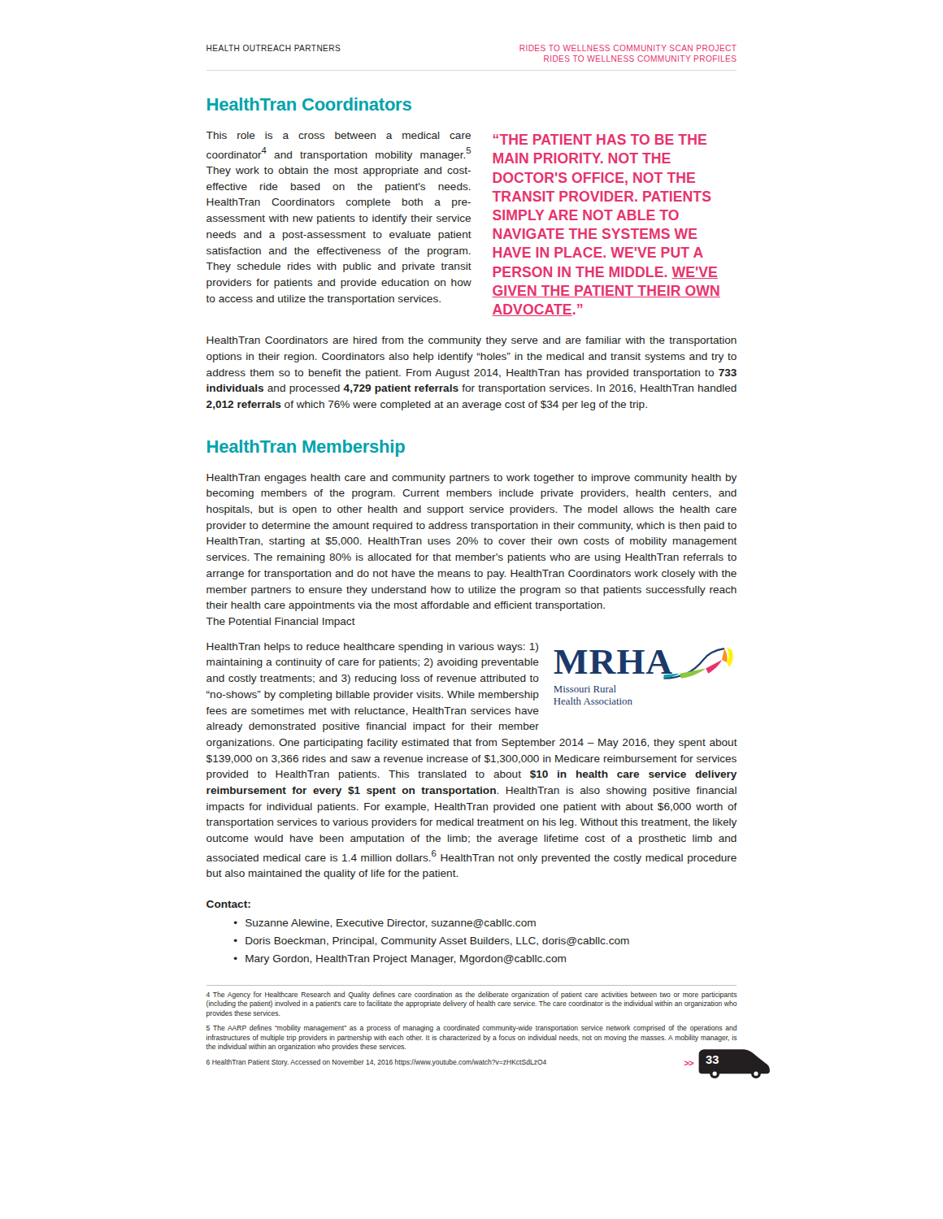HEALTH OUTREACH PARTNERS
RIDES TO WELLNESS COMMUNITY SCAN PROJECT RIDES TO WELLNESS COMMUNITY PROFILES
HealthTran Coordinators
This role is a cross between a medical care coordinator4 and transportation mobility manager.5 They work to obtain the most appropriate and cost-effective ride based on the patient's needs. HealthTran Coordinators complete both a pre-assessment with new patients to identify their service needs and a post-assessment to evaluate patient satisfaction and the effectiveness of the program. They schedule rides with public and private transit providers for patients and provide education on how to access and utilize the transportation services.
“THE PATIENT HAS TO BE THE MAIN PRIORITY. NOT THE DOCTOR'S OFFICE, NOT THE TRANSIT PROVIDER. PATIENTS SIMPLY ARE NOT ABLE TO NAVIGATE THE SYSTEMS WE HAVE IN PLACE. WE'VE PUT A PERSON IN THE MIDDLE. WE'VE GIVEN THE PATIENT THEIR OWN ADVOCATE.”
HealthTran Coordinators are hired from the community they serve and are familiar with the transportation options in their region. Coordinators also help identify “holes” in the medical and transit systems and try to address them so to benefit the patient. From August 2014, HealthTran has provided transportation to 733 individuals and processed 4,729 patient referrals for transportation services. In 2016, HealthTran handled 2,012 referrals of which 76% were completed at an average cost of $34 per leg of the trip.
HealthTran Membership
HealthTran engages health care and community partners to work together to improve community health by becoming members of the program. Current members include private providers, health centers, and hospitals, but is open to other health and support service providers. The model allows the health care provider to determine the amount required to address transportation in their community, which is then paid to HealthTran, starting at $5,000. HealthTran uses 20% to cover their own costs of mobility management services. The remaining 80% is allocated for that member's patients who are using HealthTran referrals to arrange for transportation and do not have the means to pay. HealthTran Coordinators work closely with the member partners to ensure they understand how to utilize the program so that patients successfully reach their health care appointments via the most affordable and efficient transportation.
The Potential Financial Impact
MRHA
Missouri Rural
Health Association
HealthTran helps to reduce healthcare spending in various ways: 1) maintaining a continuity of care for patients; 2) avoiding preventable and costly treatments; and 3) reducing loss of revenue attributed to “no-shows” by completing billable provider visits. While membership fees are sometimes met with reluctance, HealthTran services have already demonstrated positive financial impact for their member organizations. One participating facility estimated that from September 2014 – May 2016, they spent about $139,000 on 3,366 rides and saw a revenue increase of $1,300,000 in Medicare reimbursement for services provided to HealthTran patients. This translated to about $10 in health care service delivery reimbursement for every $1 spent on transportation. HealthTran is also showing positive financial impacts for individual patients. For example, HealthTran provided one patient with about $6,000 worth of transportation services to various providers for medical treatment on his leg. Without this treatment, the likely outcome would have been amputation of the limb; the average lifetime cost of a prosthetic limb and associated medical care is 1.4 million dollars.6 HealthTran not only prevented the costly medical procedure but also maintained the quality of life for the patient.
Contact:
Suzanne Alewine, Executive Director, suzanne@cabllc.com
Doris Boeckman, Principal, Community Asset Builders, LLC, doris@cabllc.com
Mary Gordon, HealthTran Project Manager, Mgordon@cabllc.com
4 The Agency for Healthcare Research and Quality defines care coordination as the deliberate organization of patient care activities between two or more participants (including the patient) involved in a patient's care to facilitate the appropriate delivery of health care service. The care coordinator is the individual within an organization who provides these services.
5 The AARP defines “mobility management” as a process of managing a coordinated community-wide transportation service network comprised of the operations and infrastructures of multiple trip providers in partnership with each other. It is characterized by a focus on individual needs, not on moving the masses. A mobility manager, is the individual within an organization who provides these services.
6 HealthTran Patient Story. Accessed on November 14, 2016 https://www.youtube.com/watch?v=zHKctSdLzO4
>>
33